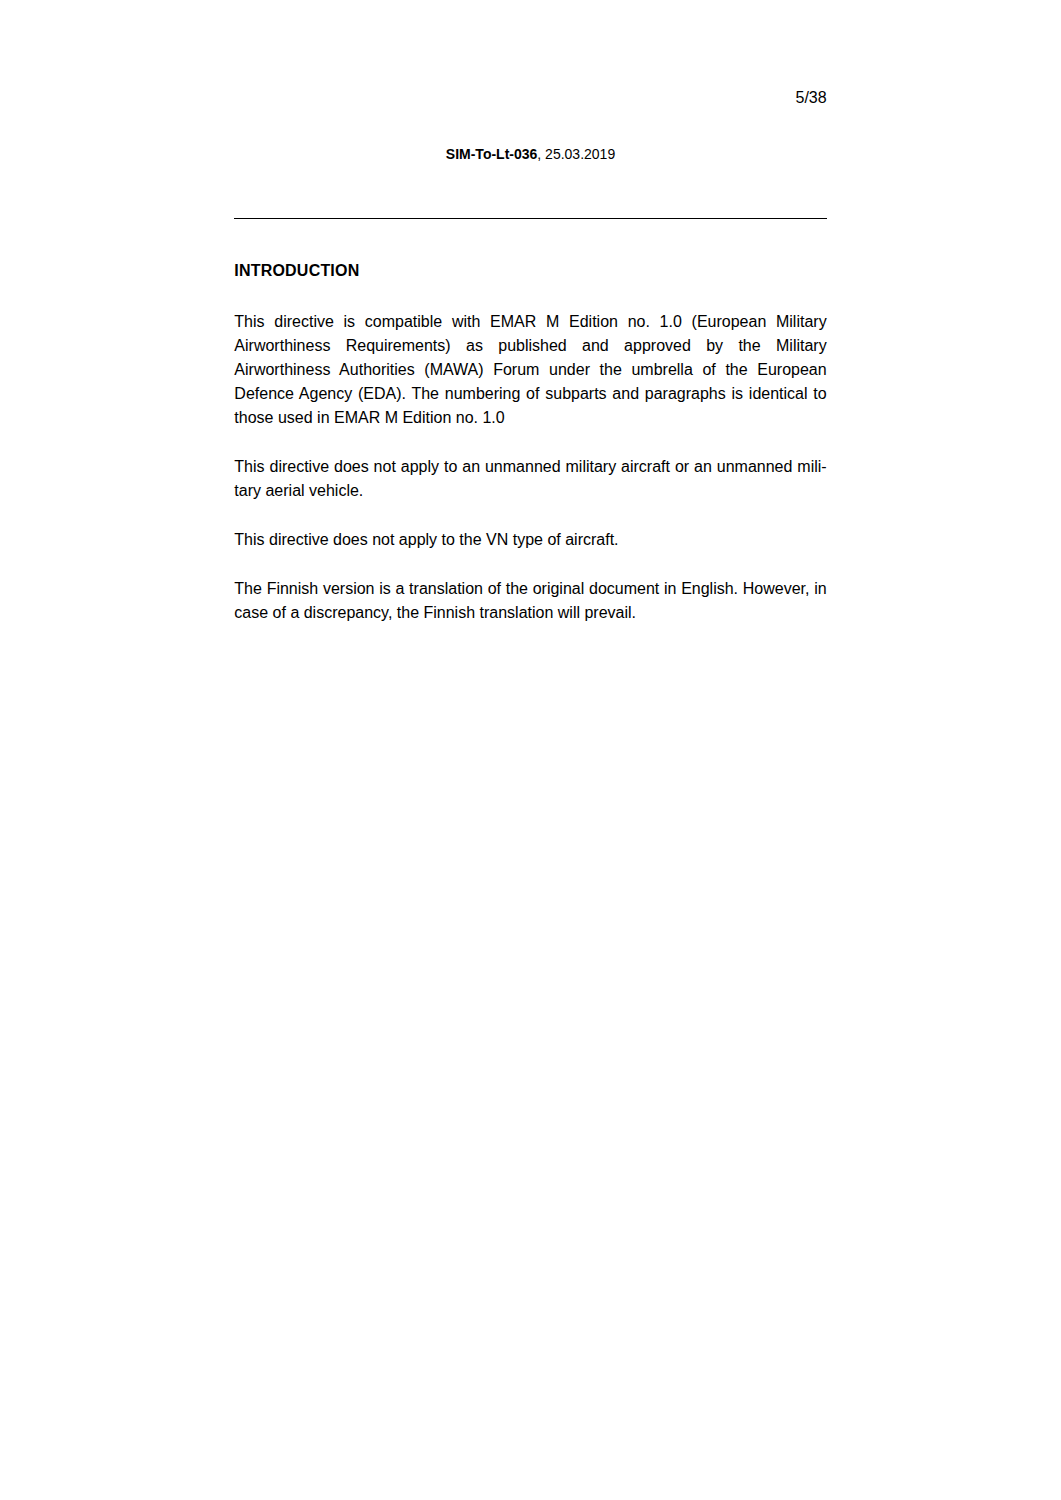5/38
SIM-To-Lt-036, 25.03.2019
INTRODUCTION
This directive is compatible with EMAR M Edition no. 1.0 (European Military Airworthiness Requirements) as published and approved by the Military Airworthiness Authorities (MAWA) Forum under the umbrella of the European Defence Agency (EDA). The numbering of subparts and paragraphs is identical to those used in EMAR M Edition no. 1.0
This directive does not apply to an unmanned military aircraft or an unmanned military aerial vehicle.
This directive does not apply to the VN type of aircraft.
The Finnish version is a translation of the original document in English. However, in case of a discrepancy, the Finnish translation will prevail.